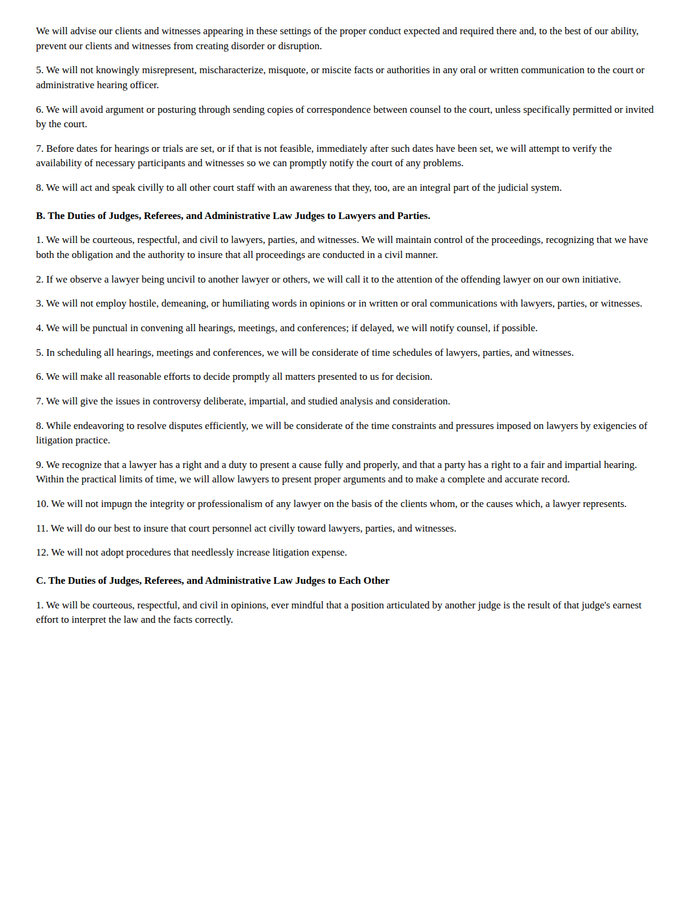We will advise our clients and witnesses appearing in these settings of the proper conduct expected and required there and, to the best of our ability, prevent our clients and witnesses from creating disorder or disruption.
5. We will not knowingly misrepresent, mischaracterize, misquote, or miscite facts or authorities in any oral or written communication to the court or administrative hearing officer.
6. We will avoid argument or posturing through sending copies of correspondence between counsel to the court, unless specifically permitted or invited by the court.
7. Before dates for hearings or trials are set, or if that is not feasible, immediately after such dates have been set, we will attempt to verify the availability of necessary participants and witnesses so we can promptly notify the court of any problems.
8. We will act and speak civilly to all other court staff with an awareness that they, too, are an integral part of the judicial system.
B. The Duties of Judges, Referees, and Administrative Law Judges to Lawyers and Parties.
1. We will be courteous, respectful, and civil to lawyers, parties, and witnesses. We will maintain control of the proceedings, recognizing that we have both the obligation and the authority to insure that all proceedings are conducted in a civil manner.
2. If we observe a lawyer being uncivil to another lawyer or others, we will call it to the attention of the offending lawyer on our own initiative.
3. We will not employ hostile, demeaning, or humiliating words in opinions or in written or oral communications with lawyers, parties, or witnesses.
4. We will be punctual in convening all hearings, meetings, and conferences; if delayed, we will notify counsel, if possible.
5. In scheduling all hearings, meetings and conferences, we will be considerate of time schedules of lawyers, parties, and witnesses.
6. We will make all reasonable efforts to decide promptly all matters presented to us for decision.
7. We will give the issues in controversy deliberate, impartial, and studied analysis and consideration.
8. While endeavoring to resolve disputes efficiently, we will be considerate of the time constraints and pressures imposed on lawyers by exigencies of litigation practice.
9. We recognize that a lawyer has a right and a duty to present a cause fully and properly, and that a party has a right to a fair and impartial hearing. Within the practical limits of time, we will allow lawyers to present proper arguments and to make a complete and accurate record.
10. We will not impugn the integrity or professionalism of any lawyer on the basis of the clients whom, or the causes which, a lawyer represents.
11. We will do our best to insure that court personnel act civilly toward lawyers, parties, and witnesses.
12. We will not adopt procedures that needlessly increase litigation expense.
C. The Duties of Judges, Referees, and Administrative Law Judges to Each Other
1. We will be courteous, respectful, and civil in opinions, ever mindful that a position articulated by another judge is the result of that judge's earnest effort to interpret the law and the facts correctly.